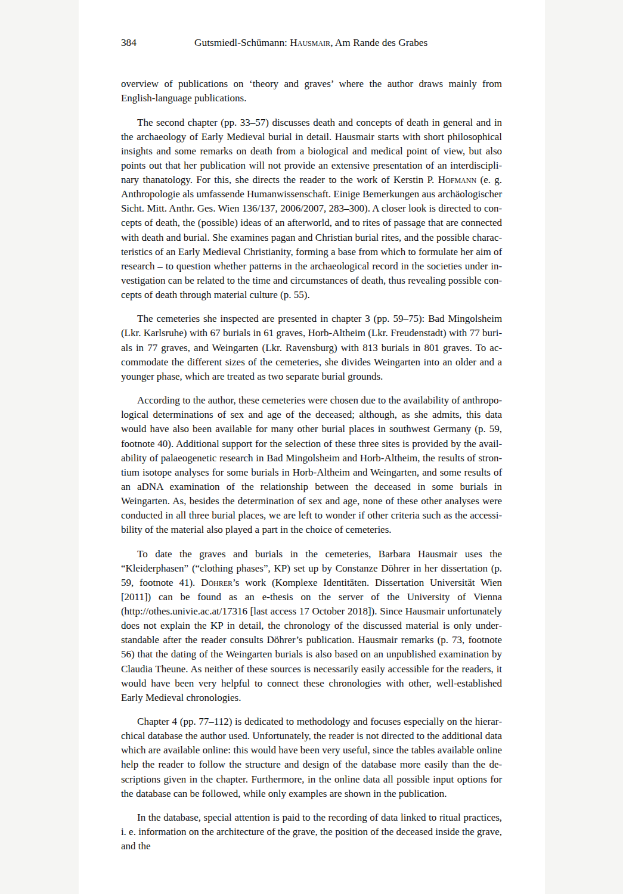384 Gutsmiedl-Schümann: Hausmair, Am Rande des Grabes
overview of publications on ‘theory and graves’ where the author draws mainly from English-language publications.
The second chapter (pp. 33–57) discusses death and concepts of death in general and in the archaeology of Early Medieval burial in detail. Hausmair starts with short philosophical insights and some remarks on death from a biological and medical point of view, but also points out that her publication will not provide an extensive presentation of an interdisciplinary thanatology. For this, she directs the reader to the work of Kerstin P. Hofmann (e. g. Anthropologie als umfassende Humanwissenschaft. Einige Bemerkungen aus archäologischer Sicht. Mitt. Anthr. Ges. Wien 136/137, 2006/2007, 283–300). A closer look is directed to concepts of death, the (possible) ideas of an afterworld, and to rites of passage that are connected with death and burial. She examines pagan and Christian burial rites, and the possible characteristics of an Early Medieval Christianity, forming a base from which to formulate her aim of research – to question whether patterns in the archaeological record in the societies under investigation can be related to the time and circumstances of death, thus revealing possible concepts of death through material culture (p. 55).
The cemeteries she inspected are presented in chapter 3 (pp. 59–75): Bad Mingolsheim (Lkr. Karlsruhe) with 67 burials in 61 graves, Horb-Altheim (Lkr. Freudenstadt) with 77 burials in 77 graves, and Weingarten (Lkr. Ravensburg) with 813 burials in 801 graves. To accommodate the different sizes of the cemeteries, she divides Weingarten into an older and a younger phase, which are treated as two separate burial grounds.
According to the author, these cemeteries were chosen due to the availability of anthropological determinations of sex and age of the deceased; although, as she admits, this data would have also been available for many other burial places in southwest Germany (p. 59, footnote 40). Additional support for the selection of these three sites is provided by the availability of palaeogenetic research in Bad Mingolsheim and Horb-Altheim, the results of strontium isotope analyses for some burials in Horb-Altheim and Weingarten, and some results of an aDNA examination of the relationship between the deceased in some burials in Weingarten. As, besides the determination of sex and age, none of these other analyses were conducted in all three burial places, we are left to wonder if other criteria such as the accessibility of the material also played a part in the choice of cemeteries.
To date the graves and burials in the cemeteries, Barbara Hausmair uses the “Kleiderphasen” (“clothing phases”, KP) set up by Constanze Döhrer in her dissertation (p. 59, footnote 41). Döhrer’s work (Komplexe Identitäten. Dissertation Universität Wien [2011]) can be found as an e-thesis on the server of the University of Vienna (http://othes.univie.ac.at/17316 [last access 17 October 2018]). Since Hausmair unfortunately does not explain the KP in detail, the chronology of the discussed material is only understandable after the reader consults Döhrer’s publication. Hausmair remarks (p. 73, footnote 56) that the dating of the Weingarten burials is also based on an unpublished examination by Claudia Theune. As neither of these sources is necessarily easily accessible for the readers, it would have been very helpful to connect these chronologies with other, well-established Early Medieval chronologies.
Chapter 4 (pp. 77–112) is dedicated to methodology and focuses especially on the hierarchical database the author used. Unfortunately, the reader is not directed to the additional data which are available online: this would have been very useful, since the tables available online help the reader to follow the structure and design of the database more easily than the descriptions given in the chapter. Furthermore, in the online data all possible input options for the database can be followed, while only examples are shown in the publication.
In the database, special attention is paid to the recording of data linked to ritual practices, i. e. information on the architecture of the grave, the position of the deceased inside the grave, and the